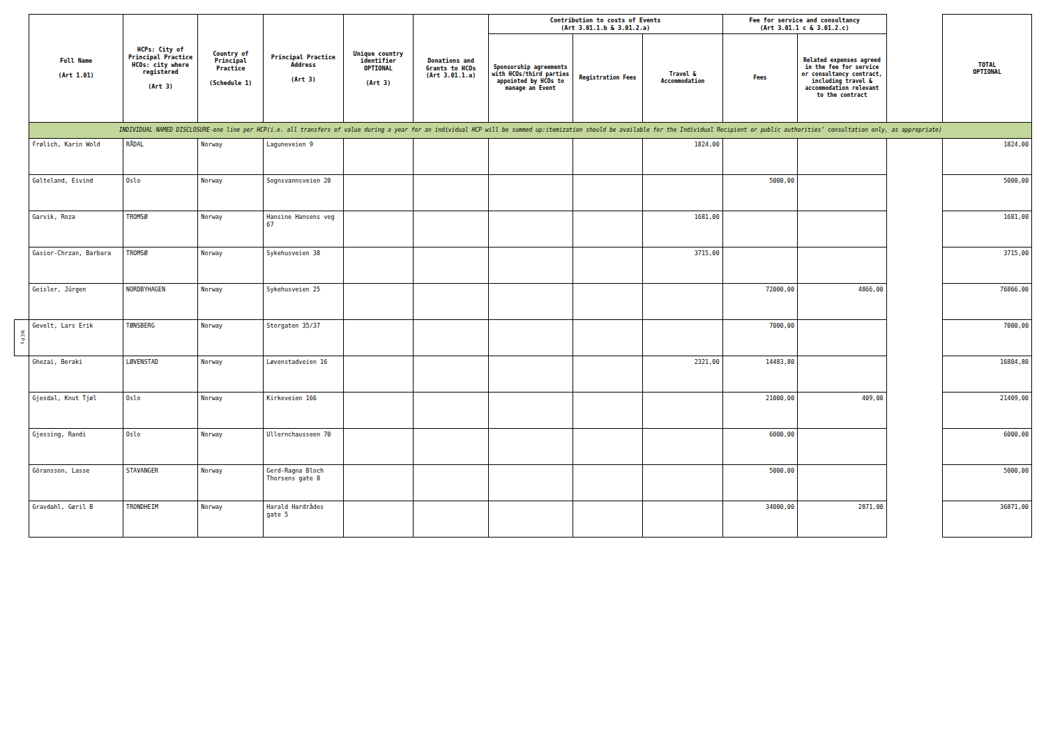| | Full Name (Art 1.01) | HCPs: City of Principal Practice HCOs: city where registered (Art 3) | Country of Principal Practice (Schedule 1) | Principal Practice Address (Art 3) | Unique country identifier OPTIONAL (Art 3) | Donations and Grants to HCOs (Art 3.01.1.a) | Contribution to costs of Events (Art 3.01.1.b & 3.01.2.a) | Fee for service and consultancy (Art 3.01.1 c & 3.01.2.c) | | TOTAL OPTIONAL |
| --- | --- | --- | --- | --- | --- | --- | --- | --- | --- | --- |
| Sponsorship agreements with HCOs/third parties appointed by HCOs to manage an Event | Registration Fees | Travel & Accommodation | Fees | Related expenses agreed in the fee for service or consultancy contract, including travel & accommodation relevant to the contract |
| | INDIVIDUAL NAMED DISCLOSURE-one line per HCP(i.e. all transfers of value during a year for an individual HCP will be summed up:itemization should be available for the Individual Recipient or public authorities’ consultation only, as appropriate) |
| | Frølich, Karin Wold | RÅDAL | Norway | Laguneveien 9 | | | | | 1824,00 | | | | 1824,00 |
| | Galteland, Eivind | Oslo | Norway | Sognsvannsveien 20 | | | | | | 5000,00 | | | 5000,00 |
| | Garvik, Roza | TROMSØ | Norway | Hansine Hansens veg 67 | | | | | 1681,00 | | | | 1681,00 |
| | Gasior-Chrzan, Barbara | TROMSØ | Norway | Sykehusveien 38 | | | | | 3715,00 | | | | 3715,00 |
| | Geisler, Jürgen | NORDBYHAGEN | Norway | Sykehusveien 25 | | | | | | 72000,00 | 4866,00 | | 76866,00 |
| HCPs | Gevelt, Lars Erik | TØNSBERG | Norway | Storgaten 35/37 | | | | | | 7000,00 | | | 7000,00 |
| | Ghezai, Beraki | LØVENSTAD | Norway | Løvenstadveien 16 | | | | | 2321,00 | 14483,80 | | | 16804,80 |
| | Gjesdal, Knut Tjøl | Oslo | Norway | Kirkeveien 166 | | | | | | 21000,00 | 409,00 | | 21409,00 |
| | Gjessing, Randi | Oslo | Norway | Ullernchausseen 70 | | | | | | 6000,00 | | | 6000,00 |
| | Göransson, Lasse | STAVANGER | Norway | Gerd-Ragna Bloch Thorsens gate 8 | | | | | | 5000,00 | | | 5000,00 |
| | Gravdahl, Gøril B | TRONDHEIM | Norway | Harald Hardrådes gate 5 | | | | | | 34000,00 | 2871,00 | | 36871,00 |